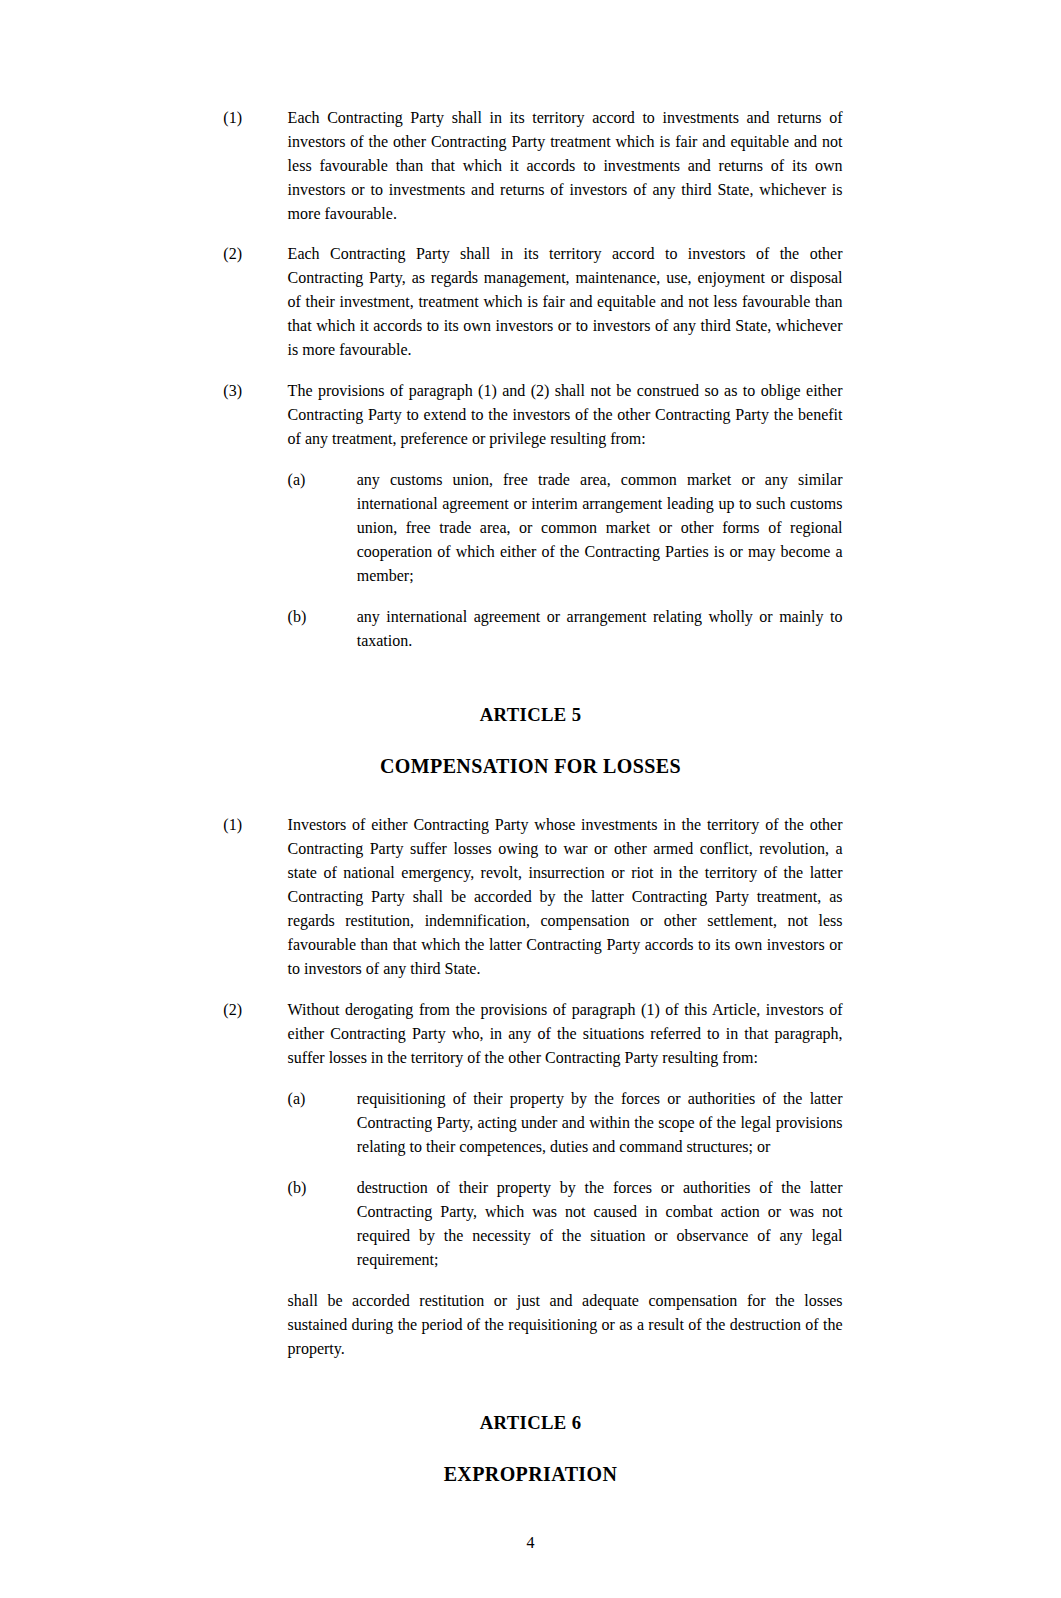(1)
Each Contracting Party shall in its territory accord to investments and returns of investors of the other Contracting Party treatment which is fair and equitable and not less favourable than that which it accords to investments and returns of its own investors or to investments and returns of investors of any third State, whichever is more favourable.
(2)
Each Contracting Party shall in its territory accord to investors of the other Contracting Party, as regards management, maintenance, use, enjoyment or disposal of their investment, treatment which is fair and equitable and not less favourable than that which it accords to its own investors or to investors of any third State, whichever is more favourable.
(3)
The provisions of paragraph (1) and (2) shall not be construed so as to oblige either Contracting Party to extend to the investors of the other Contracting Party the benefit of any treatment, preference or privilege resulting from:
(a)
any customs union, free trade area, common market or any similar international agreement or interim arrangement leading up to such customs union, free trade area, or common market or other forms of regional cooperation of which either of the Contracting Parties is or may become a member;
(b)
any international agreement or arrangement relating wholly or mainly to taxation.
ARTICLE 5
COMPENSATION FOR LOSSES
(1)
Investors of either Contracting Party whose investments in the territory of the other Contracting Party suffer losses owing to war or other armed conflict, revolution, a state of national emergency, revolt, insurrection or riot in the territory of the latter Contracting Party shall be accorded by the latter Contracting Party treatment, as regards restitution, indemnification, compensation or other settlement, not less favourable than that which the latter Contracting Party accords to its own investors or to investors of any third State.
(2)
Without derogating from the provisions of paragraph (1) of this Article, investors of either Contracting Party who, in any of the situations referred to in that paragraph, suffer losses in the territory of the other Contracting Party resulting from:
(a)
requisitioning of their property by the forces or authorities of the latter Contracting Party, acting under and within the scope of the legal provisions relating to their competences, duties and command structures; or
(b)
destruction of their property by the forces or authorities of the latter Contracting Party, which was not caused in combat action or was not required by the necessity of the situation or observance of any legal requirement;
shall be accorded restitution or just and adequate compensation for the losses sustained during the period of the requisitioning or as a result of the destruction of the property.
ARTICLE 6
EXPROPRIATION
4